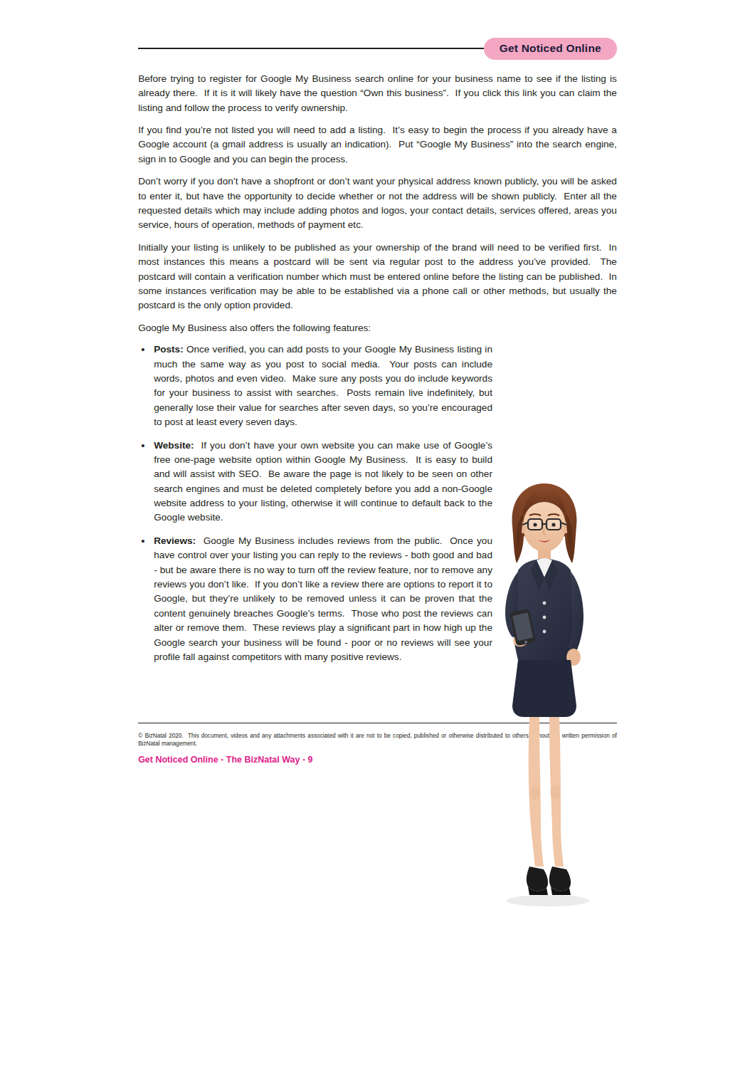Get Noticed Online
Before trying to register for Google My Business search online for your business name to see if the listing is already there. If it is it will likely have the question “Own this business”. If you click this link you can claim the listing and follow the process to verify ownership.
If you find you’re not listed you will need to add a listing. It’s easy to begin the process if you already have a Google account (a gmail address is usually an indication). Put “Google My Business” into the search engine, sign in to Google and you can begin the process.
Don’t worry if you don’t have a shopfront or don’t want your physical address known publicly, you will be asked to enter it, but have the opportunity to decide whether or not the address will be shown publicly. Enter all the requested details which may include adding photos and logos, your contact details, services offered, areas you service, hours of operation, methods of payment etc.
Initially your listing is unlikely to be published as your ownership of the brand will need to be verified first. In most instances this means a postcard will be sent via regular post to the address you’ve provided. The postcard will contain a verification number which must be entered online before the listing can be published. In some instances verification may be able to be established via a phone call or other methods, but usually the postcard is the only option provided.
Google My Business also offers the following features:
Posts: Once verified, you can add posts to your Google My Business listing in much the same way as you post to social media. Your posts can include words, photos and even video. Make sure any posts you do include keywords for your business to assist with searches. Posts remain live indefinitely, but generally lose their value for searches after seven days, so you’re encouraged to post at least every seven days.
Website: If you don’t have your own website you can make use of Google’s free one-page website option within Google My Business. It is easy to build and will assist with SEO. Be aware the page is not likely to be seen on other search engines and must be deleted completely before you add a non-Google website address to your listing, otherwise it will continue to default back to the Google website.
Reviews: Google My Business includes reviews from the public. Once you have control over your listing you can reply to the reviews - both good and bad - but be aware there is no way to turn off the review feature, nor to remove any reviews you don’t like. If you don’t like a review there are options to report it to Google, but they’re unlikely to be removed unless it can be proven that the content genuinely breaches Google’s terms. Those who post the reviews can alter or remove them. These reviews play a significant part in how high up the Google search your business will be found - poor or no reviews will see your profile fall against competitors with many positive reviews.
© BizNatal 2020. This document, videos and any attachments associated with it are not to be copied, published or otherwise distributed to others without the written permission of BizNatal management.
Get Noticed Online - The BizNatal Way - 9